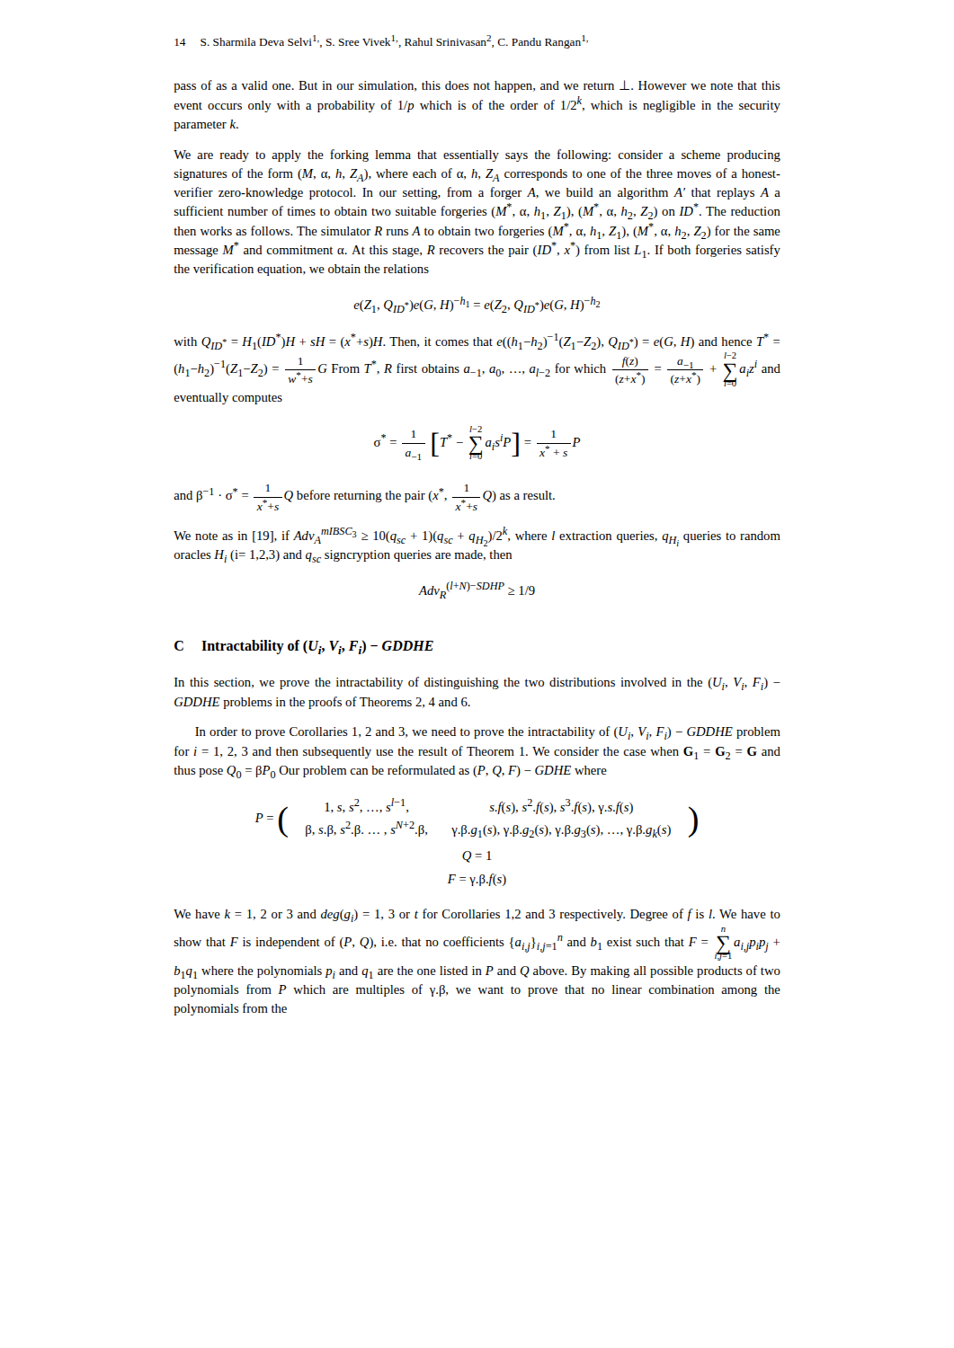14 S. Sharmila Deva Selvi1,, S. Sree Vivek1,, Rahul Srinivasan2, C. Pandu Rangan1,
pass of as a valid one. But in our simulation, this does not happen, and we return ⊥. However we note that this event occurs only with a probability of 1/p which is of the order of 1/2k, which is negligible in the security parameter k.
We are ready to apply the forking lemma that essentially says the following: consider a scheme producing signatures of the form (M, α, h, ZA), where each of α, h, ZA corresponds to one of the three moves of a honest-verifier zero-knowledge protocol. In our setting, from a forger A, we build an algorithm A′ that replays A a sufficient number of times to obtain two suitable forgeries (M*, α, h1, Z1), (M*, α, h2, Z2) on ID*. The reduction then works as follows. The simulator R runs A to obtain two forgeries (M*, α, h1, Z1), (M*, α, h2, Z2) for the same message M* and commitment α. At this stage, R recovers the pair (ID*, x*) from list L1. If both forgeries satisfy the verification equation, we obtain the relations
e(Z1, QID*)e(G, H)−h1 = e(Z2, QID*)e(G, H)−h2
with QID* = H1(ID*)H + sH = (x*+s)H. Then, it comes that e((h1−h2)−1(Z1−Z2), QID*) = e(G, H) and hence T* = (h1−h2)−1(Z1−Z2) = 1 w*+s G From T*, R first obtains a−1, a0, …, al−2 for which f(z)(z+x*) = a−1(z+x*) + l−2∑i=0 aizi and eventually computes
σ* = 1 a−1 [T* − l−2∑i=0 aisiP] = 1 x* + s P
and β−1 · σ* = 1 x*+s Q before returning the pair (x*, 1 x*+s Q) as a result.
We note as in [19], if AdvAmIBSC3 ≥ 10(qsc + 1)(qsc + qH2)/2k, where l extraction queries, qHi queries to random oracles Hi (i= 1,2,3) and qsc signcryption queries are made, then
AdvR(l+N)−SDHP ≥ 1/9
CIntractability of (Ui, Vi, Fi) − GDDHE
In this section, we prove the intractability of distinguishing the two distributions involved in the (Ui, Vi, Fi) − GDDHE problems in the proofs of Theorems 2, 4 and 6.
In order to prove Corollaries 1, 2 and 3, we need to prove the intractability of (Ui, Vi, Fi) − GDDHE problem for i = 1, 2, 3 and then subsequently use the result of Theorem 1. We consider the case when G1 = G2 = G and thus pose Q0 = βP0 Our problem can be reformulated as (P, Q, F) − GDHE where
P = (
| 1, s , s 2 , …, s l −1 , | s . f ( s ), s 2 . f ( s ), s 3 . f ( s ), γ. s . f ( s ) |
| β, s .β, s 2 .β. … , s N +2 .β, | γ.β. g 1 ( s ), γ.β. g 2 ( s ), γ.β. g 3 ( s ), …, γ.β. g k ( s ) |
)
Q = 1
F = γ.β.f(s)
We have k = 1, 2 or 3 and deg(gi) = 1, 3 or t for Corollaries 1,2 and 3 respectively. Degree of f is l. We have to show that F is independent of (P, Q), i.e. that no coefficients {ai,j}i,j=1n and b1 exist such that F = n∑i,j=1 ai,jpipj + b1q1 where the polynomials pi and q1 are the one listed in P and Q above. By making all possible products of two polynomials from P which are multiples of γ.β, we want to prove that no linear combination among the polynomials from the